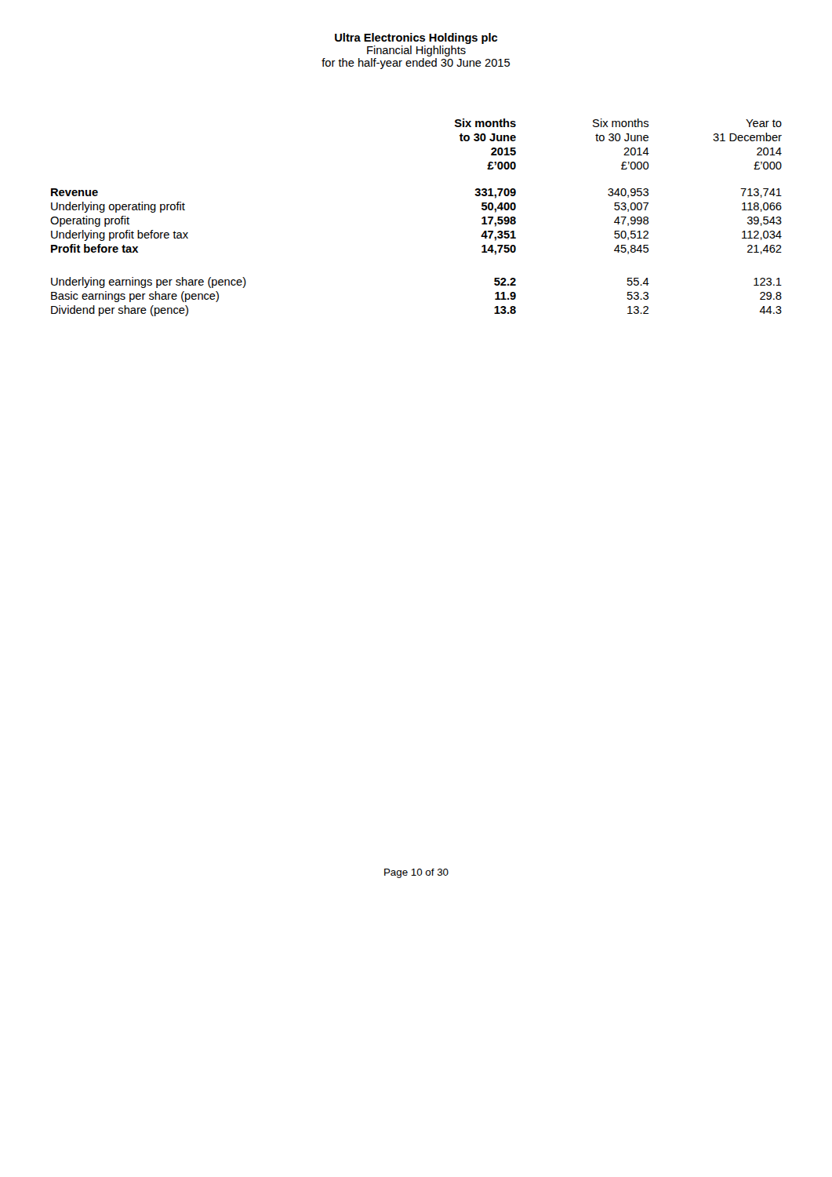Ultra Electronics Holdings plc
Financial Highlights
for the half-year ended 30 June 2015
| | Six months | Six months | Year to |
| --- | --- | --- | --- |
| | to 30 June | to 30 June | 31 December |
| | 2015 | 2014 | 2014 |
| | £’000 | £’000 | £’000 |
| Revenue | 331,709 | 340,953 | 713,741 |
| Underlying operating profit | 50,400 | 53,007 | 118,066 |
| Operating profit | 17,598 | 47,998 | 39,543 |
| Underlying profit before tax | 47,351 | 50,512 | 112,034 |
| Profit before tax | 14,750 | 45,845 | 21,462 |
| Underlying earnings per share (pence) | 52.2 | 55.4 | 123.1 |
| Basic earnings per share (pence) | 11.9 | 53.3 | 29.8 |
| Dividend per share (pence) | 13.8 | 13.2 | 44.3 |
Page 10 of 30